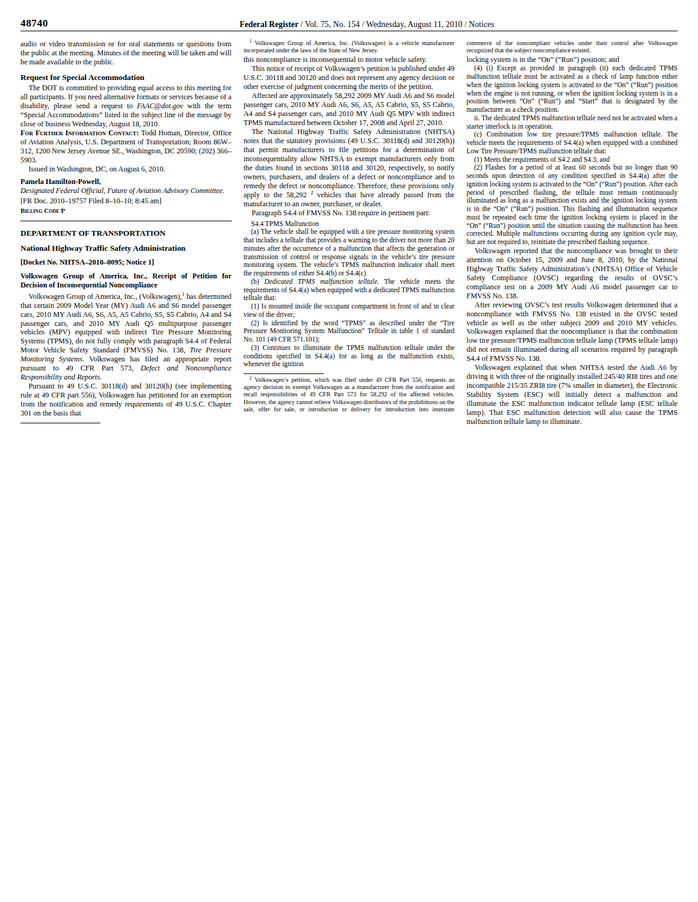48740
Federal Register / Vol. 75, No. 154 / Wednesday, August 11, 2010 / Notices
audio or video transmission or for oral statements or questions from the public at the meeting. Minutes of the meeting will be taken and will be made available to the public.
Request for Special Accommodation
The DOT is committed to providing equal access to this meeting for all participants. If you need alternative formats or services because of a disability, please send a request to FAAC@dot.gov with the term “Special Accommodations” listed in the subject line of the message by close of business Wednesday, August 18, 2010.
For Further Information Contact: Todd Homan, Director, Office of Aviation Analysis, U.S. Department of Transportation; Room 86W–312, 1200 New Jersey Avenue SE., Washington, DC 20590; (202) 366–5903.
Issued in Washington, DC, on August 6, 2010.
Pamela Hamilton-Powell,
Designated Federal Official, Future of Aviation Advisory Committee.
[FR Doc. 2010–19757 Filed 8–10–10; 8:45 am]
Billing Code P
DEPARTMENT OF TRANSPORTATION
National Highway Traffic Safety Administration
[Docket No. NHTSA–2010–0095; Notice 1]
Volkswagen Group of America, Inc., Receipt of Petition for Decision of Inconsequential Noncompliance
Volkswagen Group of America, Inc., (Volkswagen),1 has determined that certain 2009 Model Year (MY) Audi A6 and S6 model passenger cars, 2010 MY Audi A6, S6, A5, A5 Cabrio, S5, S5 Cabrio, A4 and S4 passenger cars, and 2010 MY Audi Q5 multipurpose passenger vehicles (MPV) equipped with indirect Tire Pressure Monitoring Systems (TPMS), do not fully comply with paragraph S4.4 of Federal Motor Vehicle Safety Standard (FMVSS) No. 138, Tire Pressure Monitoring Systems. Volkswagen has filed an appropriate report pursuant to 49 CFR Part 573, Defect and Noncompliance Responsibility and Reports.
Pursuant to 49 U.S.C. 30118(d) and 30120(h) (see implementing rule at 49 CFR part 556), Volkswagen has petitioned for an exemption from the notification and remedy requirements of 49 U.S.C. Chapter 301 on the basis that
1 Volkswagen Group of America, Inc. (Volkswagen) is a vehicle manufacturer incorporated under the laws of the State of New Jersey.
this noncompliance is inconsequential to motor vehicle safety.
This notice of receipt of Volkswagen’s petition is published under 49 U.S.C. 30118 and 30120 and does not represent any agency decision or other exercise of judgment concerning the merits of the petition.
Affected are approximately 58,292 2009 MY Audi A6 and S6 model passenger cars, 2010 MY Audi A6, S6, A5, A5 Cabrio, S5, S5 Cabrio, A4 and S4 passenger cars, and 2010 MY Audi Q5 MPV with indirect TPMS manufactured between October 17, 2008 and April 27, 2010.
The National Highway Traffic Safety Administration (NHTSA) notes that the statutory provisions (49 U.S.C. 30118(d) and 30120(h)) that permit manufacturers to file petitions for a determination of inconsequentiality allow NHTSA to exempt manufacturers only from the duties found in sections 30118 and 30120, respectively, to notify owners, purchasers, and dealers of a defect or noncompliance and to remedy the defect or noncompliance. Therefore, these provisions only apply to the 58,292 2 vehicles that have already passed from the manufacturer to an owner, purchaser, or dealer.
Paragraph S4.4 of FMVSS No. 138 require in pertinent part:
S4.4 TPMS Malfunction
(a) The vehicle shall be equipped with a tire pressure monitoring system that includes a telltale that provides a warning to the driver not more than 20 minutes after the occurrence of a malfunction that affects the generation or transmission of control or response signals in the vehicle’s tire pressure monitoring system. The vehicle’s TPMS malfunction indicator shall meet the requirements of either S4.4(b) or S4.4(c)
(b) Dedicated TPMS malfunction telltale. The vehicle meets the requirements of S4.4(a) when equipped with a dedicated TPMS malfunction telltale that:
(1) Is mounted inside the occupant compartment in front of and in clear view of the driver;
(2) Is identified by the word “TPMS” as described under the “Tire Pressure Monitoring System Malfunction” Telltale in table 1 of standard No. 101 (49 CFR 571.101);
(3) Continues to illuminate the TPMS malfunction telltale under the conditions specified in S4.4(a) for as long as the malfunction exists, whenever the ignition
2 Volkswagen’s petition, which was filed under 49 CFR Part 556, requests an agency decision to exempt Volkswagen as a manufacturer from the notification and recall responsibilities of 49 CFR Part 573 for 58,292 of the affected vehicles. However, the agency cannot relieve Volkswagen distributors of the prohibitions on the sale, offer for sale, or introduction or delivery for introduction into interstate commerce of the noncompliant vehicles under their control after Volkswagen recognized that the subject noncompliance existed.
locking system is in the “On” (“Run”) position; and
(4) (i) Except as provided in paragraph (ii) each dedicated TPMS malfunction telltale must be activated as a check of lamp function either when the ignition locking system is activated to the “On” (“Run”) position when the engine is not running, or when the ignition locking system is in a position between “On” (“Run”) and “Start” that is designated by the manufacturer as a check position.
ii. The dedicated TPMS malfunction telltale need not be activated when a starter interlock is in operation.
(c) Combination low tire pressure/TPMS malfunction telltale. The vehicle meets the requirements of S4.4(a) when equipped with a combined Low Tire Pressure/TPMS malfunction telltale that:
(1) Meets the requirements of S4.2 and S4.3; and
(2) Flashes for a period of at least 60 seconds but no longer than 90 seconds upon detection of any condition specified in S4.4(a) after the ignition locking system is activated to the “On” (“Run”) position. After each period of prescribed flashing, the telltale must remain continuously illuminated as long as a malfunction exists and the ignition locking system is in the “On” (“Run”) position. This flashing and illumination sequence must be repeated each time the ignition locking system is placed in the “On” (“Run”) position until the situation causing the malfunction has been corrected. Multiple malfunctions occurring during any ignition cycle may, but are not required to, reinitiate the prescribed flashing sequence.
Volkswagen reported that the noncompliance was brought to their attention on October 15, 2009 and June 8, 2010, by the National Highway Traffic Safety Administration’s (NHTSA) Office of Vehicle Safety Compliance (OVSC) regarding the results of OVSC’s compliance test on a 2009 MY Audi A6 model passenger car to FMVSS No. 138.
After reviewing OVSC’s test results Volkswagen determined that a noncompliance with FMVSS No. 138 existed in the OVSC tested vehicle as well as the other subject 2009 and 2010 MY vehicles. Volkswagen explained that the noncompliance is that the combination low tire pressure/TPMS malfunction telltale lamp (TPMS telltale lamp) did not remain illuminated during all scenarios required by paragraph S4.4 of FMVSS No. 138.
Volkswagen explained that when NHTSA tested the Audi A6 by driving it with three of the originally installed 245/40 RI8 tires and one incompatible 215/35 ZRI8 tire (7% smaller in diameter), the Electronic Stability System (ESC) will initially detect a malfunction and illuminate the ESC malfunction indicator telltale lamp (ESC telltale lamp). That ESC malfunction detection will also cause the TPMS malfunction telltale lamp to illuminate.